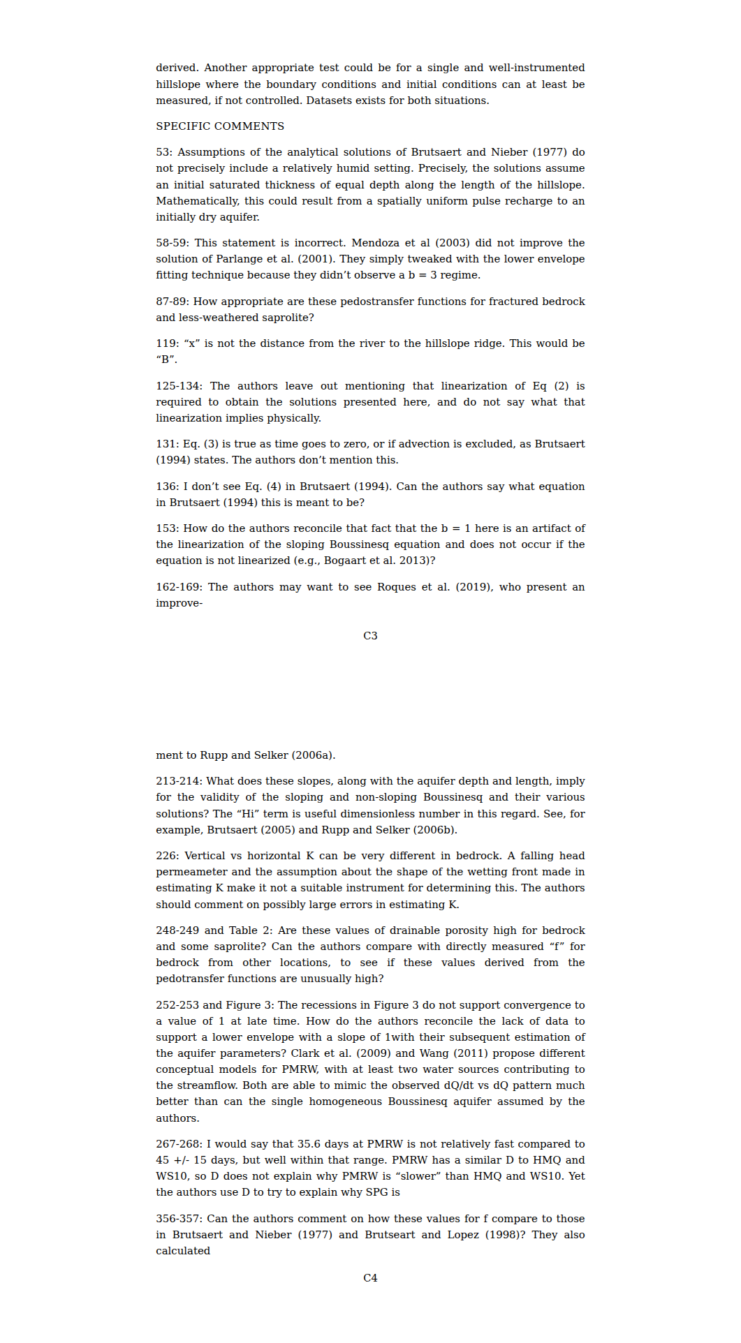derived. Another appropriate test could be for a single and well-instrumented hillslope where the boundary conditions and initial conditions can at least be measured, if not controlled. Datasets exists for both situations.
SPECIFIC COMMENTS
53: Assumptions of the analytical solutions of Brutsaert and Nieber (1977) do not precisely include a relatively humid setting. Precisely, the solutions assume an initial saturated thickness of equal depth along the length of the hillslope. Mathematically, this could result from a spatially uniform pulse recharge to an initially dry aquifer.
58-59: This statement is incorrect. Mendoza et al (2003) did not improve the solution of Parlange et al. (2001). They simply tweaked with the lower envelope fitting technique because they didn’t observe a b = 3 regime.
87-89: How appropriate are these pedostransfer functions for fractured bedrock and less-weathered saprolite?
119: “x” is not the distance from the river to the hillslope ridge. This would be “B”.
125-134: The authors leave out mentioning that linearization of Eq (2) is required to obtain the solutions presented here, and do not say what that linearization implies physically.
131: Eq. (3) is true as time goes to zero, or if advection is excluded, as Brutsaert (1994) states. The authors don’t mention this.
136: I don’t see Eq. (4) in Brutsaert (1994). Can the authors say what equation in Brutsaert (1994) this is meant to be?
153: How do the authors reconcile that fact that the b = 1 here is an artifact of the linearization of the sloping Boussinesq equation and does not occur if the equation is not linearized (e.g., Bogaart et al. 2013)?
162-169: The authors may want to see Roques et al. (2019), who present an improve-
C3
ment to Rupp and Selker (2006a).
213-214: What does these slopes, along with the aquifer depth and length, imply for the validity of the sloping and non-sloping Boussinesq and their various solutions? The “Hi” term is useful dimensionless number in this regard. See, for example, Brutsaert (2005) and Rupp and Selker (2006b).
226: Vertical vs horizontal K can be very different in bedrock. A falling head permeameter and the assumption about the shape of the wetting front made in estimating K make it not a suitable instrument for determining this. The authors should comment on possibly large errors in estimating K.
248-249 and Table 2: Are these values of drainable porosity high for bedrock and some saprolite? Can the authors compare with directly measured “f” for bedrock from other locations, to see if these values derived from the pedotransfer functions are unusually high?
252-253 and Figure 3: The recessions in Figure 3 do not support convergence to a value of 1 at late time. How do the authors reconcile the lack of data to support a lower envelope with a slope of 1with their subsequent estimation of the aquifer parameters? Clark et al. (2009) and Wang (2011) propose different conceptual models for PMRW, with at least two water sources contributing to the streamflow. Both are able to mimic the observed dQ/dt vs dQ pattern much better than can the single homogeneous Boussinesq aquifer assumed by the authors.
267-268: I would say that 35.6 days at PMRW is not relatively fast compared to 45 +/- 15 days, but well within that range. PMRW has a similar D to HMQ and WS10, so D does not explain why PMRW is “slower” than HMQ and WS10. Yet the authors use D to try to explain why SPG is
356-357: Can the authors comment on how these values for f compare to those in Brutsaert and Nieber (1977) and Brutseart and Lopez (1998)? They also calculated
C4